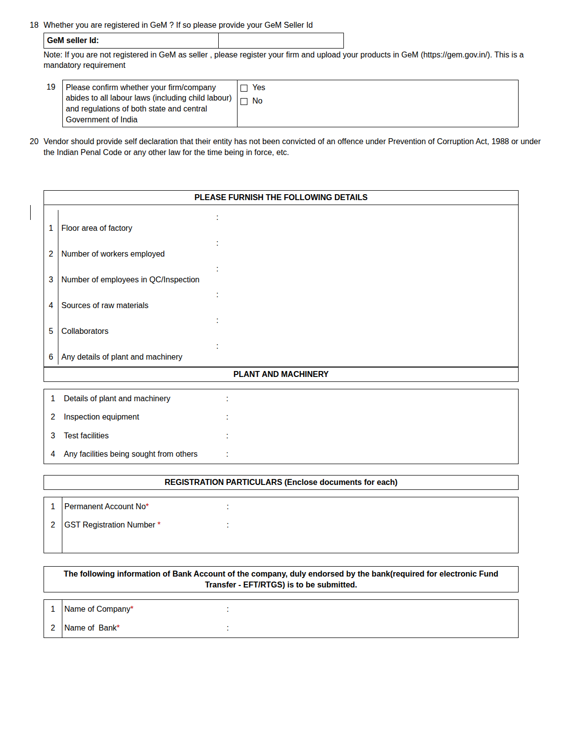18
Whether you are registered in GeM ? If so please provide your GeM Seller Id
| GeM seller Id: | |
Note: If you are not registered in GeM as seller , please register your firm and upload your products in GeM (https://gem.gov.in/). This is a mandatory requirement
| 19 | Please confirm whether your firm/company abides to all labour laws (including child labour) and regulations of both state and central Government of India | Yes No |
20
Vendor should provide self declaration that their entity has not been convicted of an offence under Prevention of Corruption Act, 1988 or under the Indian Penal Code or any other law for the time being in force, etc.
PLEASE FURNISH THE FOLLOWING DETAILS
1
Floor area of factory
:
2
Number of workers employed
:
3
Number of employees in QC/Inspection
:
4
Sources of raw materials
:
5
Collaborators
:
6
Any details of plant and machinery
:
PLANT AND MACHINERY
| 1 | Details of plant and machinery | : | |
| 2 | Inspection equipment | : | |
| 3 | Test facilities | : | |
| 4 | Any facilities being sought from others | : | |
REGISTRATION PARTICULARS (Enclose documents for each)
| 1 | Permanent Account No * | : | |
| 2 | GST Registration Number * | : | |
The following information of Bank Account of the company, duly endorsed by the bank(required for electronic Fund Transfer - EFT/RTGS) is to be submitted.
| 1 | Name of Company * | : | |
| 2 | Name of Bank * | : | |